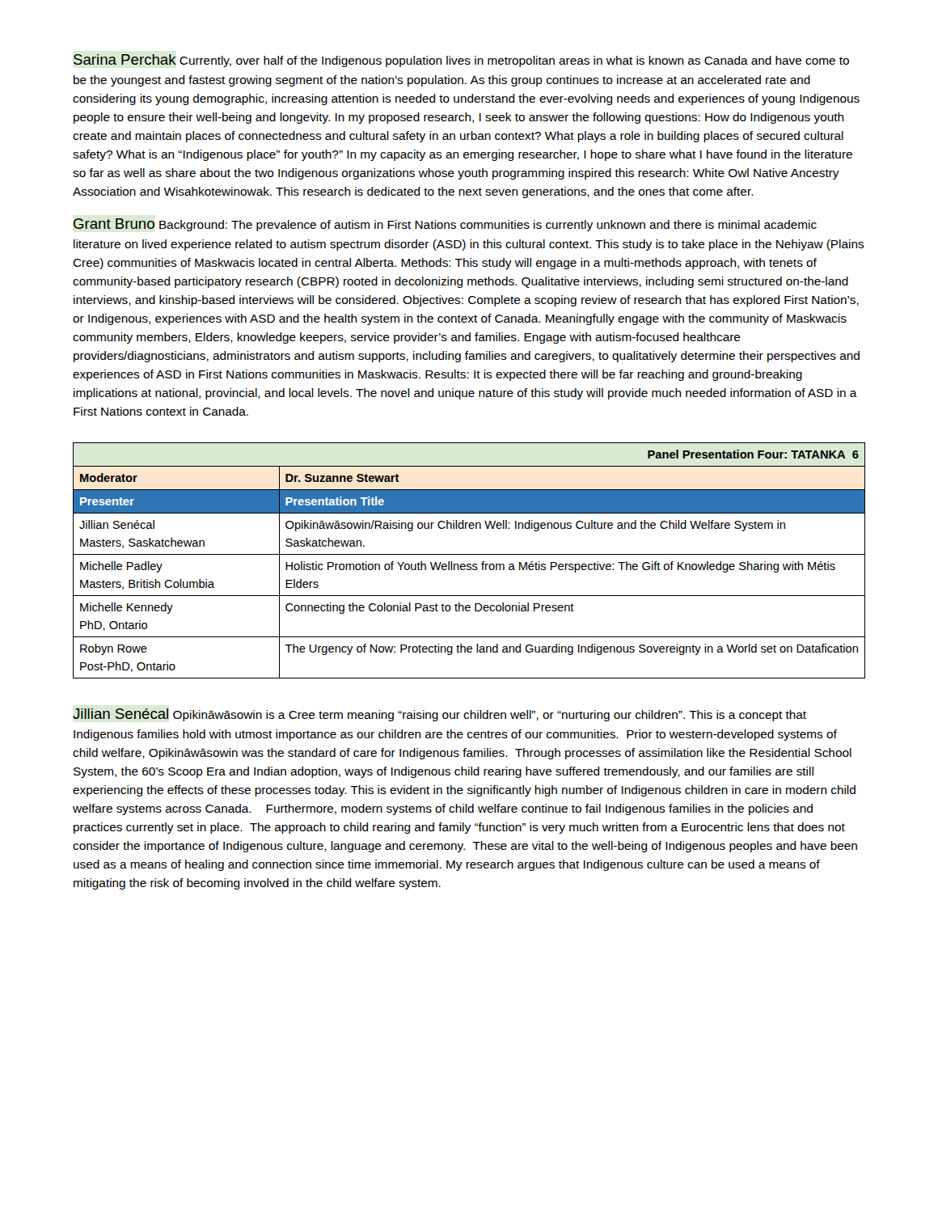Sarina Perchak Currently, over half of the Indigenous population lives in metropolitan areas in what is known as Canada and have come to be the youngest and fastest growing segment of the nation’s population. As this group continues to increase at an accelerated rate and considering its young demographic, increasing attention is needed to understand the ever-evolving needs and experiences of young Indigenous people to ensure their well-being and longevity. In my proposed research, I seek to answer the following questions: How do Indigenous youth create and maintain places of connectedness and cultural safety in an urban context? What plays a role in building places of secured cultural safety? What is an “Indigenous place” for youth?” In my capacity as an emerging researcher, I hope to share what I have found in the literature so far as well as share about the two Indigenous organizations whose youth programming inspired this research: White Owl Native Ancestry Association and Wisahkotewinowak. This research is dedicated to the next seven generations, and the ones that come after.
Grant Bruno Background: The prevalence of autism in First Nations communities is currently unknown and there is minimal academic literature on lived experience related to autism spectrum disorder (ASD) in this cultural context. This study is to take place in the Nehiyaw (Plains Cree) communities of Maskwacis located in central Alberta. Methods: This study will engage in a multi-methods approach, with tenets of community-based participatory research (CBPR) rooted in decolonizing methods. Qualitative interviews, including semi structured on-the-land interviews, and kinship-based interviews will be considered. Objectives: Complete a scoping review of research that has explored First Nation’s, or Indigenous, experiences with ASD and the health system in the context of Canada. Meaningfully engage with the community of Maskwacis community members, Elders, knowledge keepers, service provider’s and families. Engage with autism-focused healthcare providers/diagnosticians, administrators and autism supports, including families and caregivers, to qualitatively determine their perspectives and experiences of ASD in First Nations communities in Maskwacis. Results: It is expected there will be far reaching and ground-breaking implications at national, provincial, and local levels. The novel and unique nature of this study will provide much needed information of ASD in a First Nations context in Canada.
| Panel Presentation Four: TATANKA 6 |
| Moderator | Dr. Suzanne Stewart |
| Presenter | Presentation Title |
| Jillian Senécal Masters, Saskatchewan | Opikināwāsowin/Raising our Children Well: Indigenous Culture and the Child Welfare System in Saskatchewan. |
| Michelle Padley Masters, British Columbia | Holistic Promotion of Youth Wellness from a Métis Perspective: The Gift of Knowledge Sharing with Métis Elders |
| Michelle Kennedy PhD, Ontario | Connecting the Colonial Past to the Decolonial Present |
| Robyn Rowe Post-PhD, Ontario | The Urgency of Now: Protecting the land and Guarding Indigenous Sovereignty in a World set on Datafication |
Jillian Senécal Opikināwāsowin is a Cree term meaning “raising our children well”, or “nurturing our children”. This is a concept that Indigenous families hold with utmost importance as our children are the centres of our communities. Prior to western-developed systems of child welfare, Opikināwāsowin was the standard of care for Indigenous families. Through processes of assimilation like the Residential School System, the 60’s Scoop Era and Indian adoption, ways of Indigenous child rearing have suffered tremendously, and our families are still experiencing the effects of these processes today. This is evident in the significantly high number of Indigenous children in care in modern child welfare systems across Canada. Furthermore, modern systems of child welfare continue to fail Indigenous families in the policies and practices currently set in place. The approach to child rearing and family “function” is very much written from a Eurocentric lens that does not consider the importance of Indigenous culture, language and ceremony. These are vital to the well-being of Indigenous peoples and have been used as a means of healing and connection since time immemorial. My research argues that Indigenous culture can be used a means of mitigating the risk of becoming involved in the child welfare system.